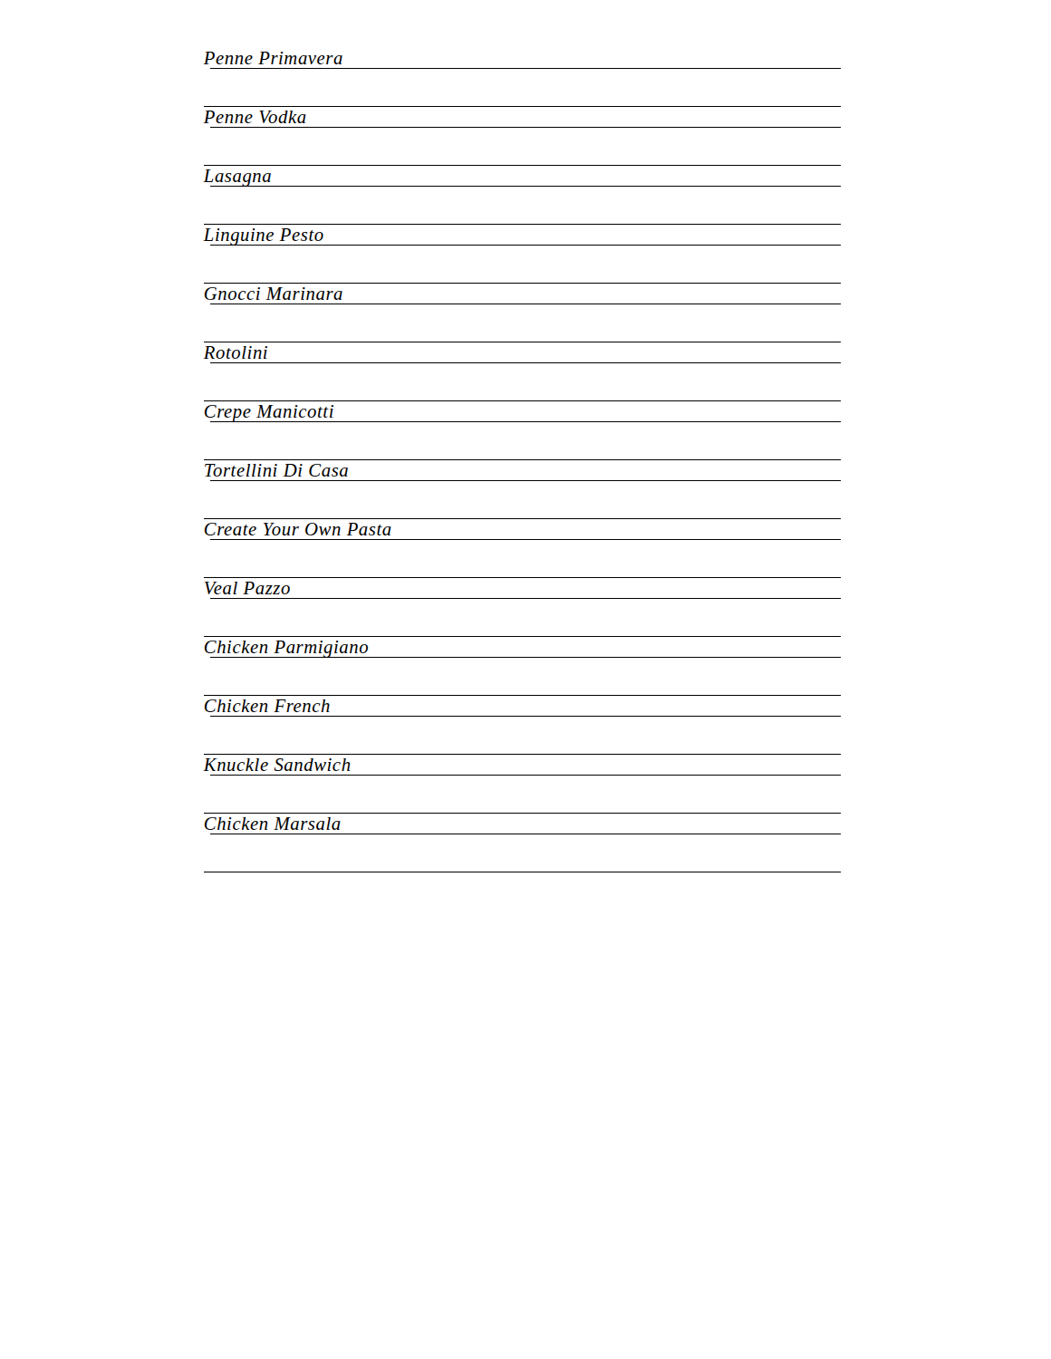| Penne Primavera | |
| Penne Vodka | |
| Lasagna | |
| Linguine Pesto | |
| Gnocci Marinara | |
| Rotolini | |
| Crepe Manicotti | |
| Tortellini Di Casa | |
| Create Your Own Pasta | |
| Veal Pazzo | |
| Chicken Parmigiano | |
| Chicken French | |
| Knuckle Sandwich | |
| Chicken Marsala | |